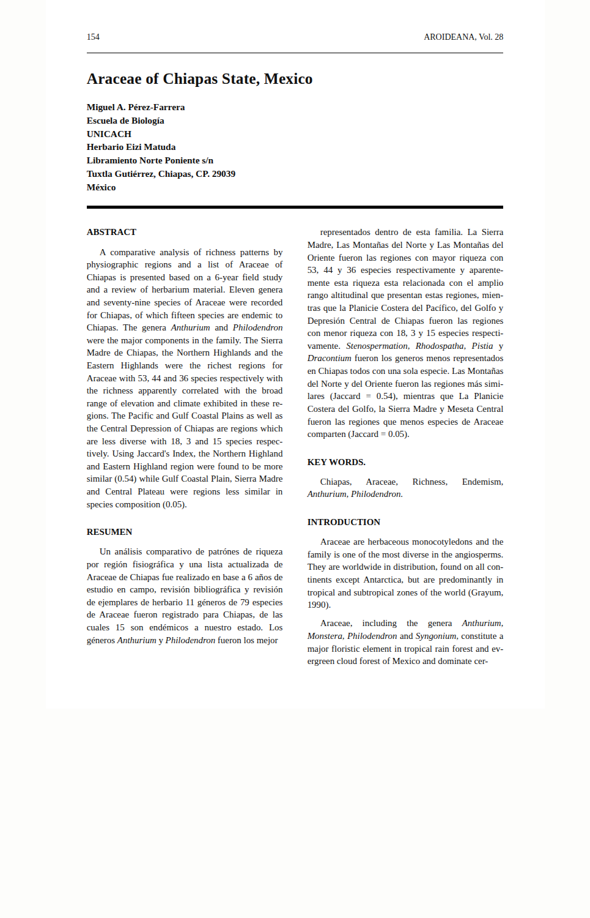154 AROIDEANA, Vol. 28
Araceae of Chiapas State, Mexico
Miguel A. Pérez-Farrera
Escuela de Biología
UNICACH
Herbario Eizi Matuda
Libramiento Norte Poniente s/n
Tuxtla Gutiérrez, Chiapas, CP. 29039
México
ABSTRACT
A comparative analysis of richness patterns by physiographic regions and a list of Araceae of Chiapas is presented based on a 6-year field study and a review of herbarium material. Eleven genera and seventy-nine species of Araceae were recorded for Chiapas, of which fifteen species are endemic to Chiapas. The genera Anthurium and Philodendron were the major components in the family. The Sierra Madre de Chiapas, the Northern Highlands and the Eastern Highlands were the richest regions for Araceae with 53, 44 and 36 species respectively with the richness apparently correlated with the broad range of elevation and climate exhibited in these regions. The Pacific and Gulf Coastal Plains as well as the Central Depression of Chiapas are regions which are less diverse with 18, 3 and 15 species respectively. Using Jaccard's Index, the Northern Highland and Eastern Highland region were found to be more similar (0.54) while Gulf Coastal Plain, Sierra Madre and Central Plateau were regions less similar in species composition (0.05).
RESUMEN
Un análisis comparativo de patrónes de riqueza por región fisiográfica y una lista actualizada de Araceae de Chiapas fue realizado en base a 6 años de estudio en campo, revisión bibliográfica y revisión de ejemplares de herbario 11 géneros de 79 especies de Araceae fueron registrado para Chiapas, de las cuales 15 son endémicos a nuestro estado. Los géneros Anthurium y Philodendron fueron los mejor
representados dentro de esta familia. La Sierra Madre, Las Montañas del Norte y Las Montañas del Oriente fueron las regiones con mayor riqueza con 53, 44 y 36 especies respectivamente y aparentemente esta riqueza esta relacionada con el amplio rango altitudinal que presentan estas regiones, mientras que la Planicie Costera del Pacífico, del Golfo y Depresión Central de Chiapas fueron las regiones con menor riqueza con 18, 3 y 15 especies respectivamente. Stenospermation, Rhodospatha, Pistia y Dracontium fueron los generos menos representados en Chiapas todos con una sola especie. Las Montañas del Norte y del Oriente fueron las regiones más similares (Jaccard = 0.54), mientras que La Planicie Costera del Golfo, la Sierra Madre y Meseta Central fueron las regiones que menos especies de Araceae comparten (Jaccard = 0.05).
KEY WORDS.
Chiapas, Araceae, Richness, Endemism, Anthurium, Philodendron.
INTRODUCTION
Araceae are herbaceous monocotyledons and the family is one of the most diverse in the angiosperms. They are worldwide in distribution, found on all continents except Antarctica, but are predominantly in tropical and subtropical zones of the world (Grayum, 1990).
Araceae, including the genera Anthurium, Monstera, Philodendron and Syngonium, constitute a major floristic element in tropical rain forest and evergreen cloud forest of Mexico and dominate cer-